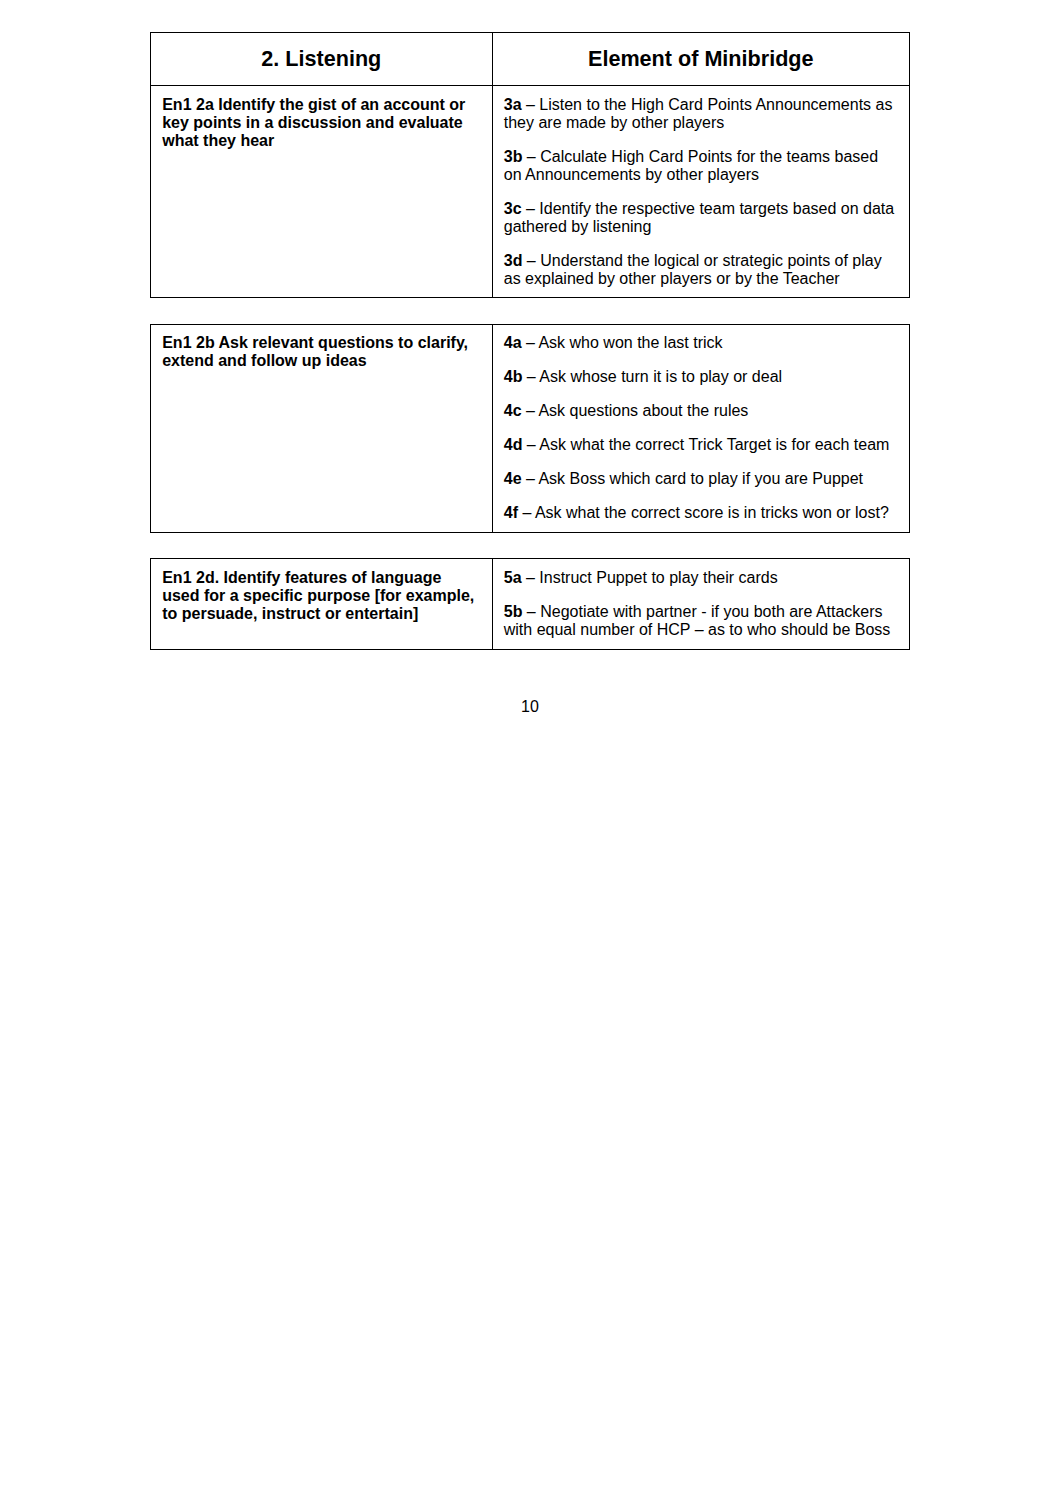| 2. Listening | Element of Minibridge |
| --- | --- |
| En1 2a Identify the gist of an account or key points in a discussion and evaluate what they hear | 3a – Listen to the High Card Points Announcements as they are made by other players 3b – Calculate High Card Points for the teams based on Announcements by other players 3c – Identify the respective team targets based on data gathered by listening 3d – Understand the logical or strategic points of play as explained by other players or by the Teacher |
| En1 2b Ask relevant questions to clarify, extend and follow up ideas | 4a – Ask who won the last trick 4b – Ask whose turn it is to play or deal 4c – Ask questions about the rules 4d – Ask what the correct Trick Target is for each team 4e – Ask Boss which card to play if you are Puppet 4f – Ask what the correct score is in tricks won or lost? |
| En1 2d. Identify features of language used for a specific purpose [for example, to persuade, instruct or entertain] | 5a – Instruct Puppet to play their cards 5b – Negotiate with partner - if you both are Attackers with equal number of HCP – as to who should be Boss |
10